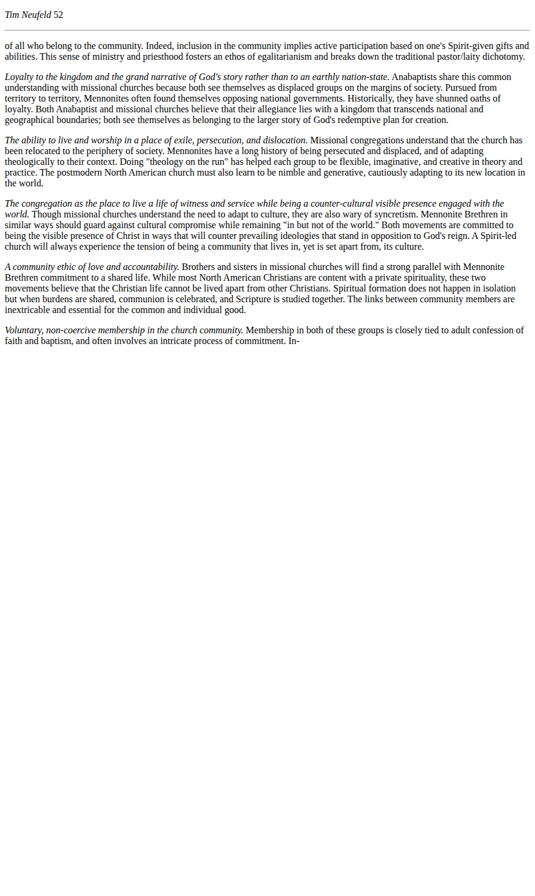Tim Neufeld 52
of all who belong to the community. Indeed, inclusion in the community implies active participation based on one's Spirit-given gifts and abilities. This sense of ministry and priesthood fosters an ethos of egalitarianism and breaks down the traditional pastor/laity dichotomy.
Loyalty to the kingdom and the grand narrative of God's story rather than to an earthly nation-state. Anabaptists share this common understanding with missional churches because both see themselves as displaced groups on the margins of society. Pursued from territory to territory, Mennonites often found themselves opposing national governments. Historically, they have shunned oaths of loyalty. Both Anabaptist and missional churches believe that their allegiance lies with a kingdom that transcends national and geographical boundaries; both see themselves as belonging to the larger story of God's redemptive plan for creation.
The ability to live and worship in a place of exile, persecution, and dislocation. Missional congregations understand that the church has been relocated to the periphery of society. Mennonites have a long history of being persecuted and displaced, and of adapting theologically to their context. Doing "theology on the run" has helped each group to be flexible, imaginative, and creative in theory and practice. The postmodern North American church must also learn to be nimble and generative, cautiously adapting to its new location in the world.
The congregation as the place to live a life of witness and service while being a counter-cultural visible presence engaged with the world. Though missional churches understand the need to adapt to culture, they are also wary of syncretism. Mennonite Brethren in similar ways should guard against cultural compromise while remaining "in but not of the world." Both movements are committed to being the visible presence of Christ in ways that will counter prevailing ideologies that stand in opposition to God's reign. A Spirit-led church will always experience the tension of being a community that lives in, yet is set apart from, its culture.
A community ethic of love and accountability. Brothers and sisters in missional churches will find a strong parallel with Mennonite Brethren commitment to a shared life. While most North American Christians are content with a private spirituality, these two movements believe that the Christian life cannot be lived apart from other Christians. Spiritual formation does not happen in isolation but when burdens are shared, communion is celebrated, and Scripture is studied together. The links between community members are inextricable and essential for the common and individual good.
Voluntary, non-coercive membership in the church community. Membership in both of these groups is closely tied to adult confession of faith and baptism, and often involves an intricate process of commitment. In-